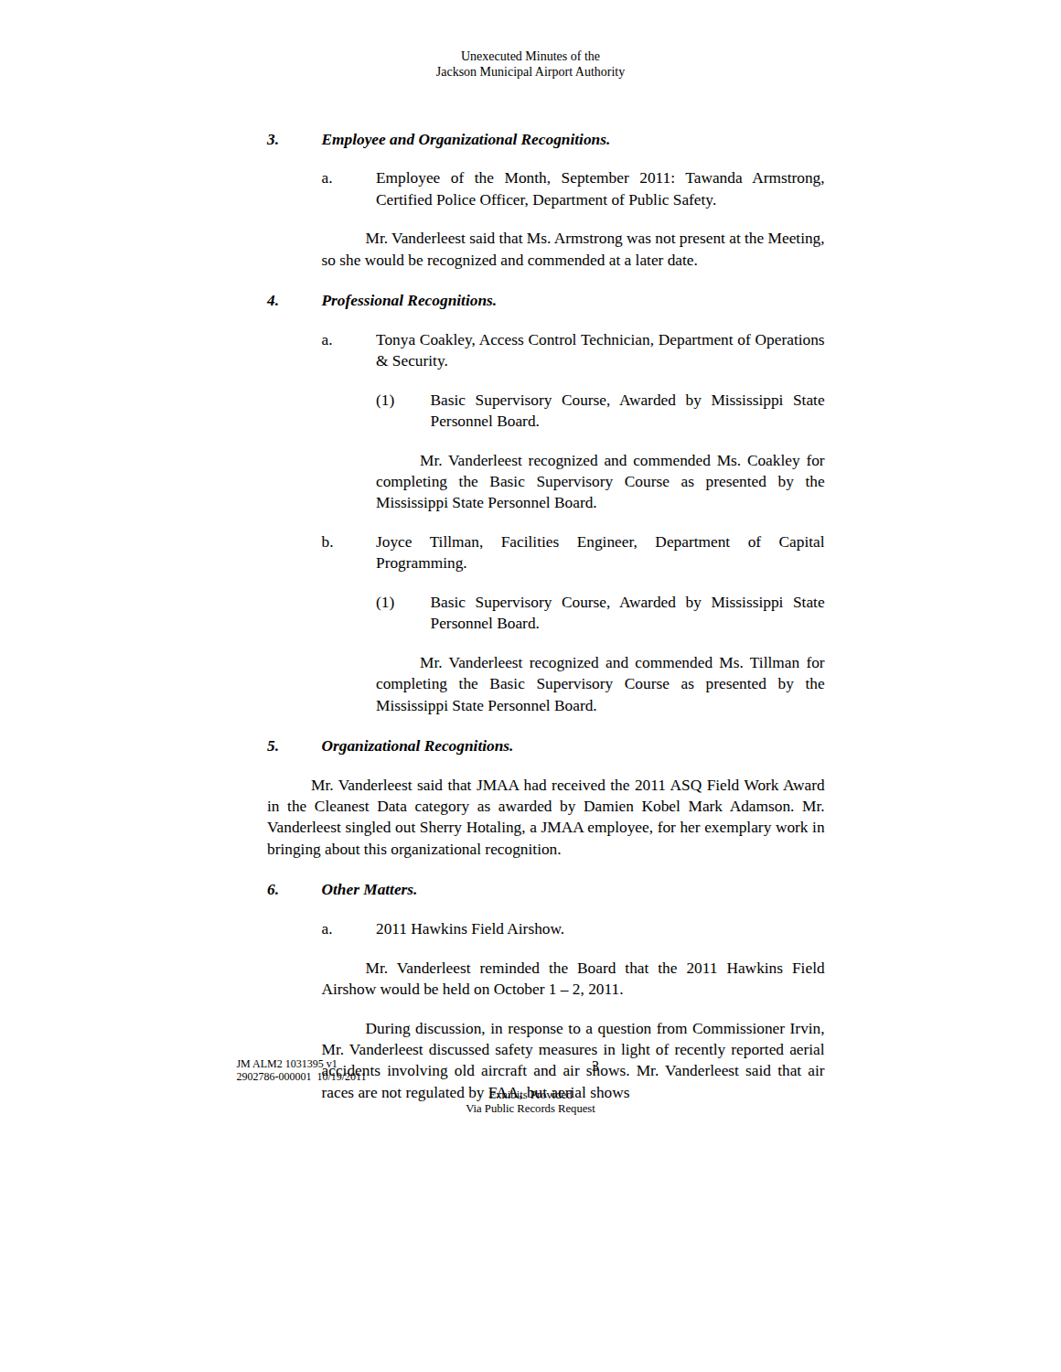Unexecuted Minutes of the
Jackson Municipal Airport Authority
3.
Employee and Organizational Recognitions.
a.
Employee of the Month, September 2011: Tawanda Armstrong, Certified Police Officer, Department of Public Safety.
Mr. Vanderleest said that Ms. Armstrong was not present at the Meeting, so she would be recognized and commended at a later date.
4.
Professional Recognitions.
a.
Tonya Coakley, Access Control Technician, Department of Operations & Security.
(1)
Basic Supervisory Course, Awarded by Mississippi State Personnel Board.
Mr. Vanderleest recognized and commended Ms. Coakley for completing the Basic Supervisory Course as presented by the Mississippi State Personnel Board.
b.
Joyce Tillman, Facilities Engineer, Department of Capital Programming.
(1)
Basic Supervisory Course, Awarded by Mississippi State Personnel Board.
Mr. Vanderleest recognized and commended Ms. Tillman for completing the Basic Supervisory Course as presented by the Mississippi State Personnel Board.
5.
Organizational Recognitions.
Mr. Vanderleest said that JMAA had received the 2011 ASQ Field Work Award in the Cleanest Data category as awarded by Damien Kobel Mark Adamson. Mr. Vanderleest singled out Sherry Hotaling, a JMAA employee, for her exemplary work in bringing about this organizational recognition.
6.
Other Matters.
a.
2011 Hawkins Field Airshow.
Mr. Vanderleest reminded the Board that the 2011 Hawkins Field Airshow would be held on October 1 – 2, 2011.
During discussion, in response to a question from Commissioner Irvin, Mr. Vanderleest discussed safety measures in light of recently reported aerial accidents involving old aircraft and air shows. Mr. Vanderleest said that air races are not regulated by FAA, but aerial shows
JM ALM2 1031395 v1
2902786-000001 10/19/2011
3
Exhibits Provided
Via Public Records Request